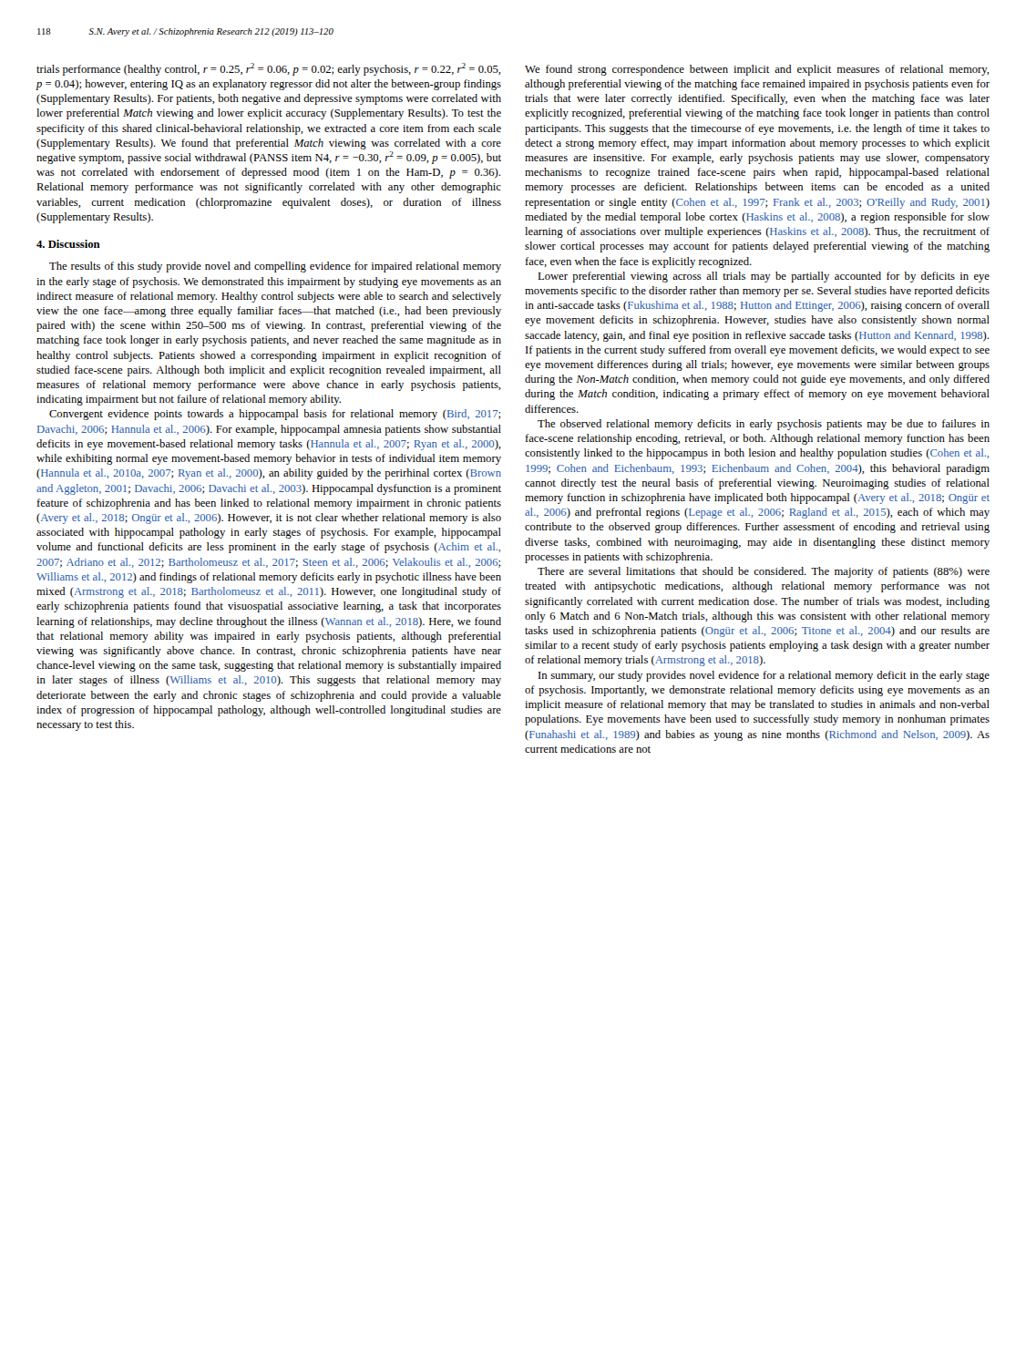118 S.N. Avery et al. / Schizophrenia Research 212 (2019) 113–120
trials performance (healthy control, r = 0.25, r2 = 0.06, p = 0.02; early psychosis, r = 0.22, r2 = 0.05, p = 0.04); however, entering IQ as an explanatory regressor did not alter the between-group findings (Supplementary Results). For patients, both negative and depressive symptoms were correlated with lower preferential Match viewing and lower explicit accuracy (Supplementary Results). To test the specificity of this shared clinical-behavioral relationship, we extracted a core item from each scale (Supplementary Results). We found that preferential Match viewing was correlated with a core negative symptom, passive social withdrawal (PANSS item N4, r = −0.30, r2 = 0.09, p = 0.005), but was not correlated with endorsement of depressed mood (item 1 on the Ham-D, p = 0.36). Relational memory performance was not significantly correlated with any other demographic variables, current medication (chlorpromazine equivalent doses), or duration of illness (Supplementary Results).
4. Discussion
The results of this study provide novel and compelling evidence for impaired relational memory in the early stage of psychosis. We demonstrated this impairment by studying eye movements as an indirect measure of relational memory. Healthy control subjects were able to search and selectively view the one face—among three equally familiar faces—that matched (i.e., had been previously paired with) the scene within 250–500 ms of viewing. In contrast, preferential viewing of the matching face took longer in early psychosis patients, and never reached the same magnitude as in healthy control subjects. Patients showed a corresponding impairment in explicit recognition of studied face-scene pairs. Although both implicit and explicit recognition revealed impairment, all measures of relational memory performance were above chance in early psychosis patients, indicating impairment but not failure of relational memory ability.
Convergent evidence points towards a hippocampal basis for relational memory (Bird, 2017; Davachi, 2006; Hannula et al., 2006). For example, hippocampal amnesia patients show substantial deficits in eye movement-based relational memory tasks (Hannula et al., 2007; Ryan et al., 2000), while exhibiting normal eye movement-based memory behavior in tests of individual item memory (Hannula et al., 2010a, 2007; Ryan et al., 2000), an ability guided by the perirhinal cortex (Brown and Aggleton, 2001; Davachi, 2006; Davachi et al., 2003). Hippocampal dysfunction is a prominent feature of schizophrenia and has been linked to relational memory impairment in chronic patients (Avery et al., 2018; Ongür et al., 2006). However, it is not clear whether relational memory is also associated with hippocampal pathology in early stages of psychosis. For example, hippocampal volume and functional deficits are less prominent in the early stage of psychosis (Achim et al., 2007; Adriano et al., 2012; Bartholomeusz et al., 2017; Steen et al., 2006; Velakoulis et al., 2006; Williams et al., 2012) and findings of relational memory deficits early in psychotic illness have been mixed (Armstrong et al., 2018; Bartholomeusz et al., 2011). However, one longitudinal study of early schizophrenia patients found that visuospatial associative learning, a task that incorporates learning of relationships, may decline throughout the illness (Wannan et al., 2018). Here, we found that relational memory ability was impaired in early psychosis patients, although preferential viewing was significantly above chance. In contrast, chronic schizophrenia patients have near chance-level viewing on the same task, suggesting that relational memory is substantially impaired in later stages of illness (Williams et al., 2010). This suggests that relational memory may deteriorate between the early and chronic stages of schizophrenia and could provide a valuable index of progression of hippocampal pathology, although well-controlled longitudinal studies are necessary to test this.
We found strong correspondence between implicit and explicit measures of relational memory, although preferential viewing of the matching face remained impaired in psychosis patients even for trials that were later correctly identified. Specifically, even when the matching face was later explicitly recognized, preferential viewing of the matching face took longer in patients than control participants. This suggests that the timecourse of eye movements, i.e. the length of time it takes to detect a strong memory effect, may impart information about memory processes to which explicit measures are insensitive. For example, early psychosis patients may use slower, compensatory mechanisms to recognize trained face-scene pairs when rapid, hippocampal-based relational memory processes are deficient. Relationships between items can be encoded as a united representation or single entity (Cohen et al., 1997; Frank et al., 2003; O'Reilly and Rudy, 2001) mediated by the medial temporal lobe cortex (Haskins et al., 2008), a region responsible for slow learning of associations over multiple experiences (Haskins et al., 2008). Thus, the recruitment of slower cortical processes may account for patients delayed preferential viewing of the matching face, even when the face is explicitly recognized.
Lower preferential viewing across all trials may be partially accounted for by deficits in eye movements specific to the disorder rather than memory per se. Several studies have reported deficits in anti-saccade tasks (Fukushima et al., 1988; Hutton and Ettinger, 2006), raising concern of overall eye movement deficits in schizophrenia. However, studies have also consistently shown normal saccade latency, gain, and final eye position in reflexive saccade tasks (Hutton and Kennard, 1998). If patients in the current study suffered from overall eye movement deficits, we would expect to see eye movement differences during all trials; however, eye movements were similar between groups during the Non-Match condition, when memory could not guide eye movements, and only differed during the Match condition, indicating a primary effect of memory on eye movement behavioral differences.
The observed relational memory deficits in early psychosis patients may be due to failures in face-scene relationship encoding, retrieval, or both. Although relational memory function has been consistently linked to the hippocampus in both lesion and healthy population studies (Cohen et al., 1999; Cohen and Eichenbaum, 1993; Eichenbaum and Cohen, 2004), this behavioral paradigm cannot directly test the neural basis of preferential viewing. Neuroimaging studies of relational memory function in schizophrenia have implicated both hippocampal (Avery et al., 2018; Ongür et al., 2006) and prefrontal regions (Lepage et al., 2006; Ragland et al., 2015), each of which may contribute to the observed group differences. Further assessment of encoding and retrieval using diverse tasks, combined with neuroimaging, may aide in disentangling these distinct memory processes in patients with schizophrenia.
There are several limitations that should be considered. The majority of patients (88%) were treated with antipsychotic medications, although relational memory performance was not significantly correlated with current medication dose. The number of trials was modest, including only 6 Match and 6 Non-Match trials, although this was consistent with other relational memory tasks used in schizophrenia patients (Ongür et al., 2006; Titone et al., 2004) and our results are similar to a recent study of early psychosis patients employing a task design with a greater number of relational memory trials (Armstrong et al., 2018).
In summary, our study provides novel evidence for a relational memory deficit in the early stage of psychosis. Importantly, we demonstrate relational memory deficits using eye movements as an implicit measure of relational memory that may be translated to studies in animals and non-verbal populations. Eye movements have been used to successfully study memory in nonhuman primates (Funahashi et al., 1989) and babies as young as nine months (Richmond and Nelson, 2009). As current medications are not